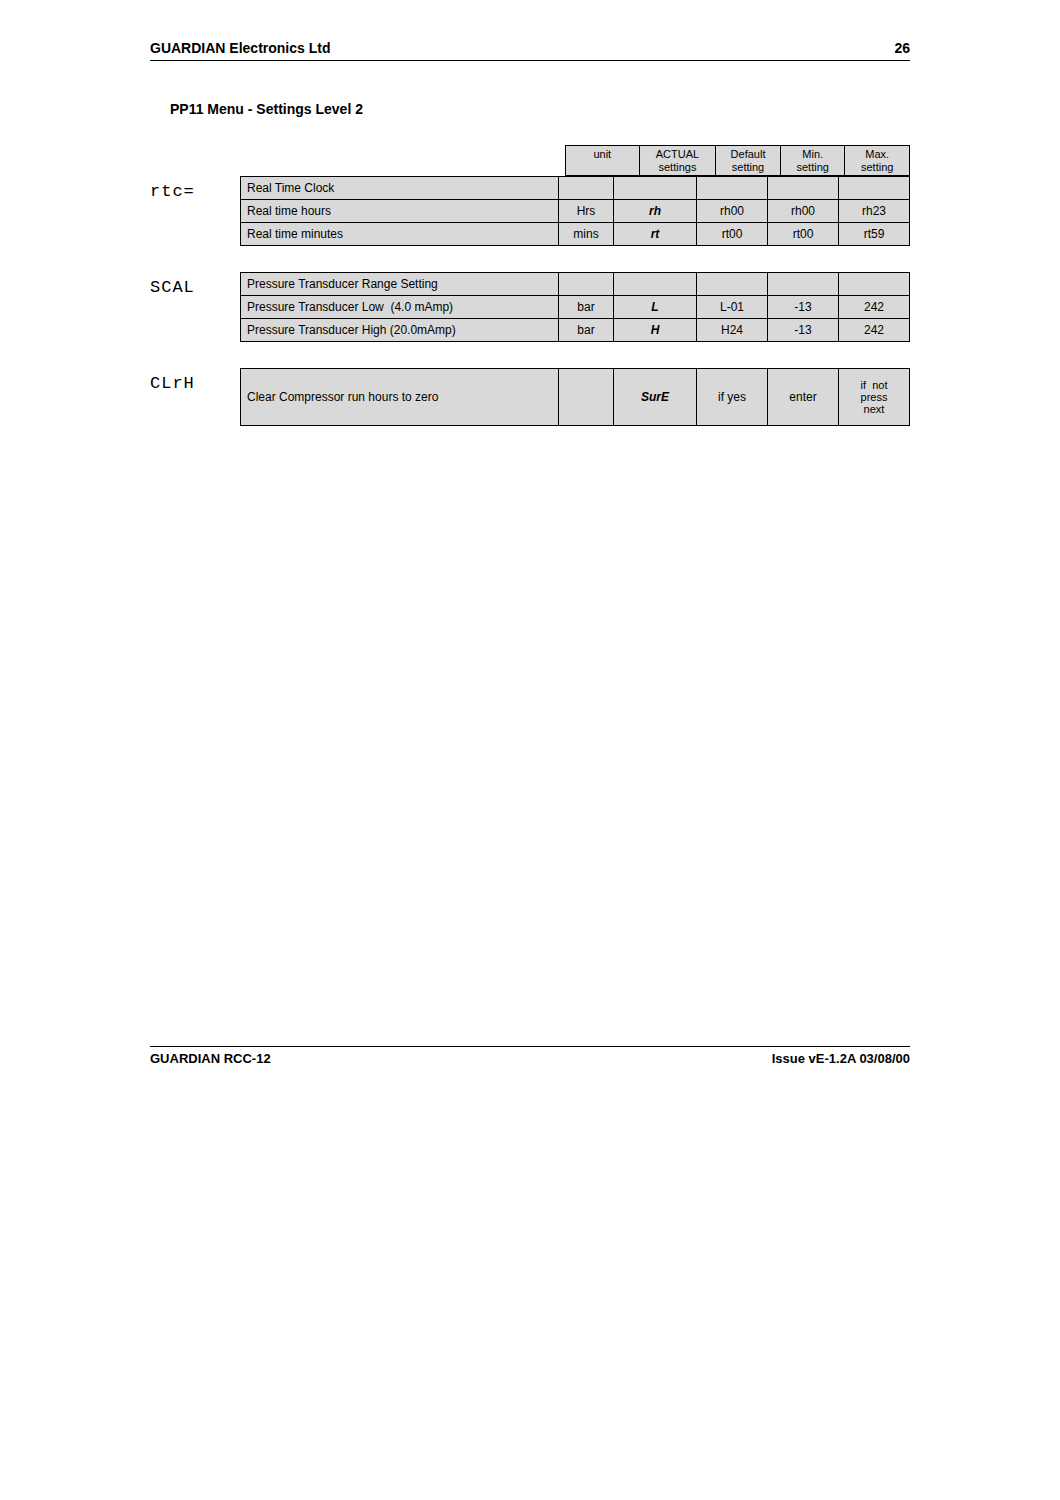GUARDIAN Electronics Ltd 26
PP11 Menu - Settings Level 2
| | | unit | ACTUAL settings | Default setting | Min. setting | Max. setting |
rtc=
| Real Time Clock | | | | | |
| Real time hours | Hrs | rh | rh00 | rh00 | rh23 |
| Real time minutes | mins | rt | rt00 | rt00 | rt59 |
SCAL
| Pressure Transducer Range Setting | | | | | |
| Pressure Transducer Low (4.0 mAmp) | bar | L | L-01 | -13 | 242 |
| Pressure Transducer High (20.0mAmp) | bar | H | H24 | -13 | 242 |
CLrH
| Clear Compressor run hours to zero | | SurE | if yes | enter | if not press next |
GUARDIAN RCC-12 Issue vE-1.2A 03/08/00